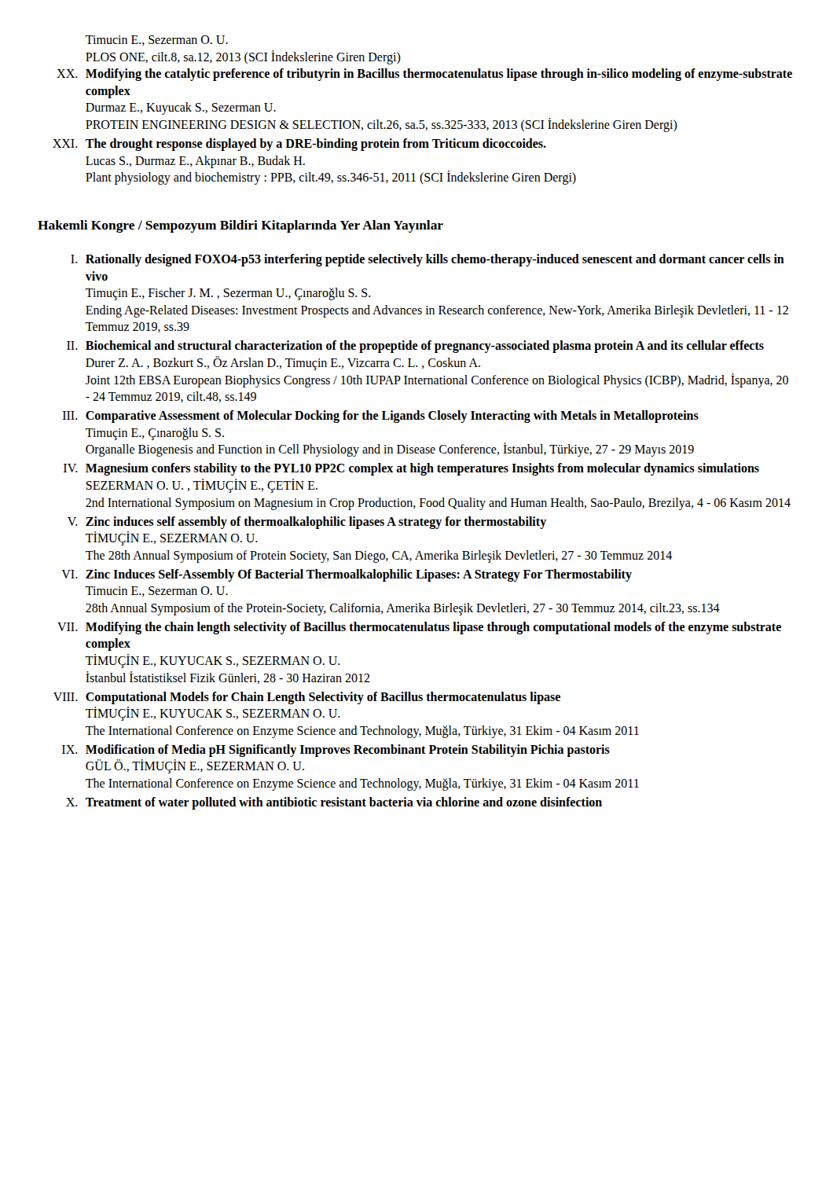Timucin E., Sezerman O. U.
PLOS ONE, cilt.8, sa.12, 2013 (SCI İndekslerine Giren Dergi)
XX.
Modifying the catalytic preference of tributyrin in Bacillus thermocatenulatus lipase through in-silico modeling of enzyme-substrate complex
Durmaz E., Kuyucak S., Sezerman U.
PROTEIN ENGINEERING DESIGN & SELECTION, cilt.26, sa.5, ss.325-333, 2013 (SCI İndekslerine Giren Dergi)
XXI.
The drought response displayed by a DRE-binding protein from Triticum dicoccoides.
Lucas S., Durmaz E., Akpınar B., Budak H.
Plant physiology and biochemistry : PPB, cilt.49, ss.346-51, 2011 (SCI İndekslerine Giren Dergi)
Hakemli Kongre / Sempozyum Bildiri Kitaplarında Yer Alan Yayınlar
I.
Rationally designed FOXO4-p53 interfering peptide selectively kills chemo-therapy-induced senescent and dormant cancer cells in vivo
Timuçin E., Fischer J. M. , Sezerman U., Çınaroğlu S. S.
Ending Age-Related Diseases: Investment Prospects and Advances in Research conference, New-York, Amerika Birleşik Devletleri, 11 - 12 Temmuz 2019, ss.39
II.
Biochemical and structural characterization of the propeptide of pregnancy-associated plasma protein A and its cellular effects
Durer Z. A. , Bozkurt S., Öz Arslan D., Timuçin E., Vizcarra C. L. , Coskun A.
Joint 12th EBSA European Biophysics Congress / 10th IUPAP International Conference on Biological Physics (ICBP), Madrid, İspanya, 20 - 24 Temmuz 2019, cilt.48, ss.149
III.
Comparative Assessment of Molecular Docking for the Ligands Closely Interacting with Metals in Metalloproteins
Timuçin E., Çınaroğlu S. S.
Organalle Biogenesis and Function in Cell Physiology and in Disease Conference, İstanbul, Türkiye, 27 - 29 Mayıs 2019
IV.
Magnesium confers stability to the PYL10 PP2C complex at high temperatures Insights from molecular dynamics simulations
SEZERMAN O. U. , TİMUÇİN E., ÇETİN E.
2nd International Symposium on Magnesium in Crop Production, Food Quality and Human Health, Sao-Paulo, Brezilya, 4 - 06 Kasım 2014
V.
Zinc induces self assembly of thermoalkalophilic lipases A strategy for thermostability
TİMUÇİN E., SEZERMAN O. U.
The 28th Annual Symposium of Protein Society, San Diego, CA, Amerika Birleşik Devletleri, 27 - 30 Temmuz 2014
VI.
Zinc Induces Self-Assembly Of Bacterial Thermoalkalophilic Lipases: A Strategy For Thermostability
Timucin E., Sezerman O. U.
28th Annual Symposium of the Protein-Society, California, Amerika Birleşik Devletleri, 27 - 30 Temmuz 2014, cilt.23, ss.134
VII.
Modifying the chain length selectivity of Bacillus thermocatenulatus lipase through computational models of the enzyme substrate complex
TİMUÇİN E., KUYUCAK S., SEZERMAN O. U.
İstanbul İstatistiksel Fizik Günleri, 28 - 30 Haziran 2012
VIII.
Computational Models for Chain Length Selectivity of Bacillus thermocatenulatus lipase
TİMUÇİN E., KUYUCAK S., SEZERMAN O. U.
The International Conference on Enzyme Science and Technology, Muğla, Türkiye, 31 Ekim - 04 Kasım 2011
IX.
Modification of Media pH Significantly Improves Recombinant Protein Stabilityin Pichia pastoris
GÜL Ö., TİMUÇİN E., SEZERMAN O. U.
The International Conference on Enzyme Science and Technology, Muğla, Türkiye, 31 Ekim - 04 Kasım 2011
X.
Treatment of water polluted with antibiotic resistant bacteria via chlorine and ozone disinfection